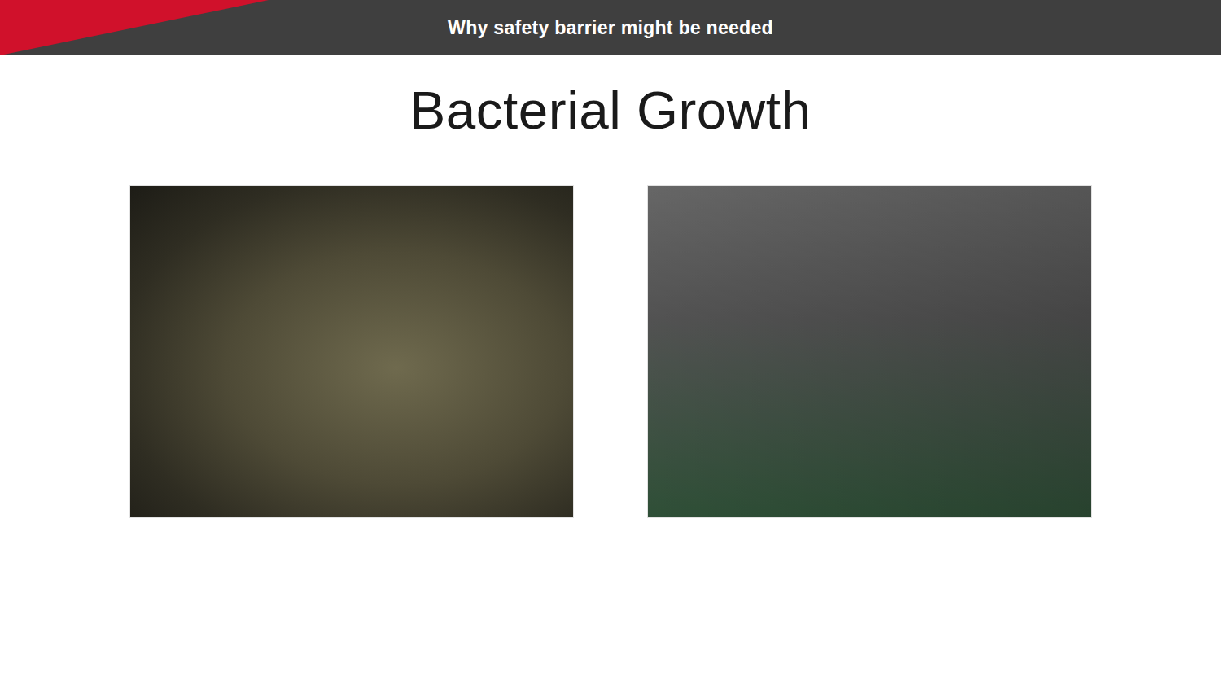Why safety barrier might be needed
Bacterial Growth